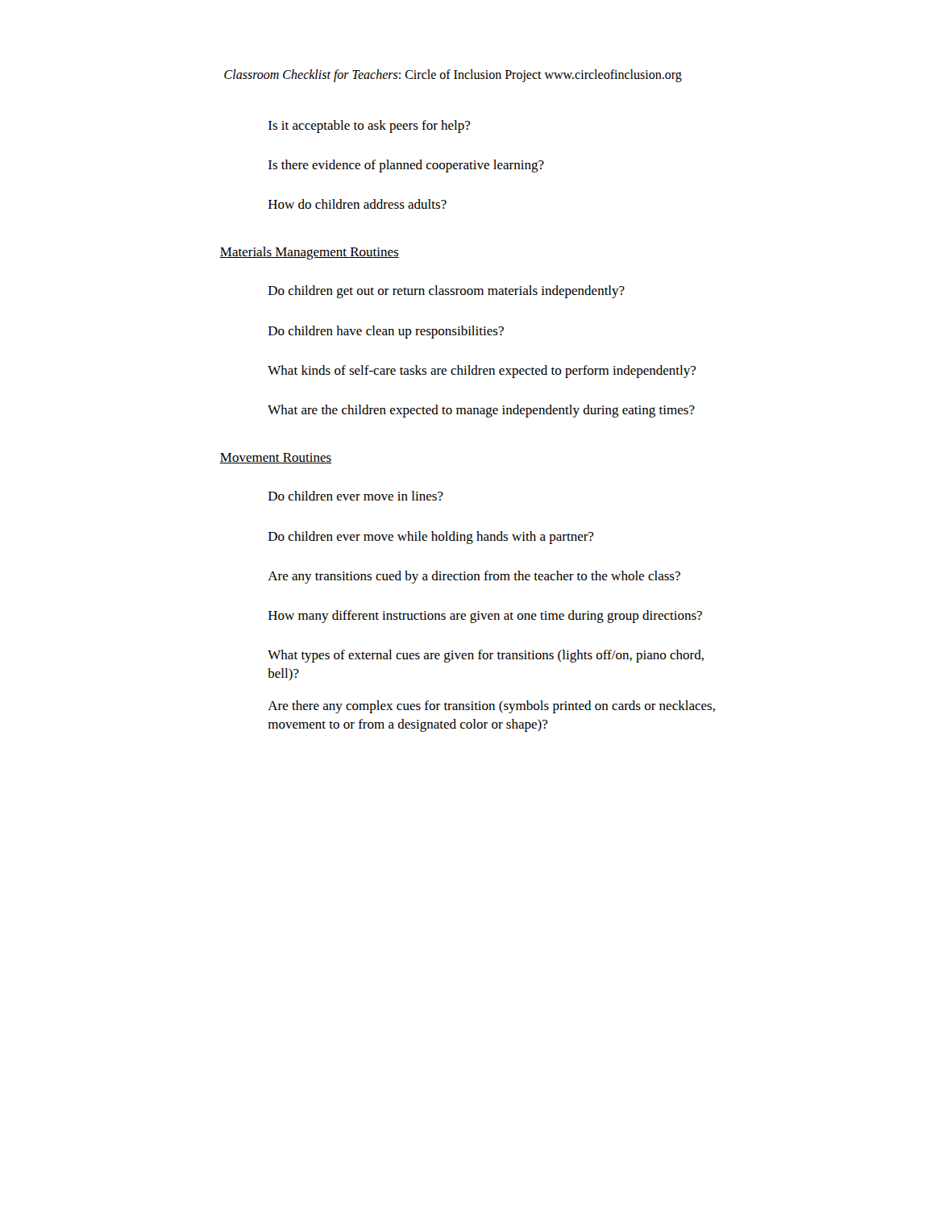Classroom Checklist for Teachers: Circle of Inclusion Project www.circleofinclusion.org
Is it acceptable to ask peers for help?
Is there evidence of planned cooperative learning?
How do children address adults?
Materials Management Routines
Do children get out or return classroom materials independently?
Do children have clean up responsibilities?
What kinds of self-care tasks are children expected to perform independently?
What are the children expected to manage independently during eating times?
Movement Routines
Do children ever move in lines?
Do children ever move while holding hands with a partner?
Are any transitions cued by a direction from the teacher to the whole class?
How many different instructions are given at one time during group directions?
What types of external cues are given for transitions (lights off/on, piano chord, bell)?
Are there any complex cues for transition (symbols printed on cards or necklaces, movement to or from a designated color or shape)?